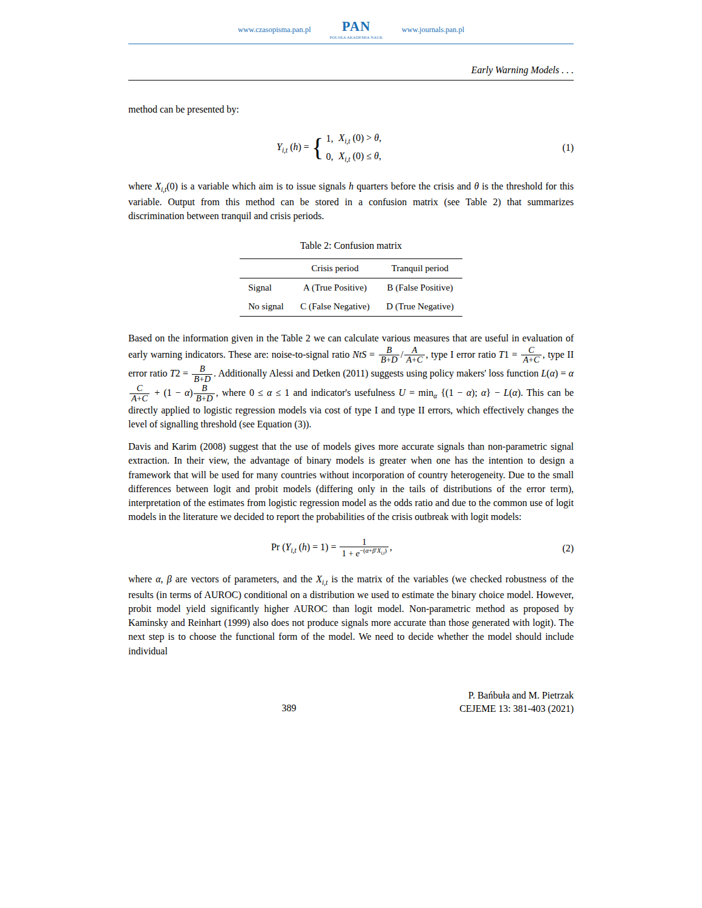www.czasopisma.pan.pl
PAN POLSKA AKADEMIA NAUK
www.journals.pan.pl
Early Warning Models . . .
method can be presented by:
Yi,t (h) = {
| 1, | X i,t (0) > θ , |
| 0, | X i,t (0) ≤ θ , |
(1)
where Xi,t(0) is a variable which aim is to issue signals h quarters before the crisis and θ is the threshold for this variable. Output from this method can be stored in a confusion matrix (see Table 2) that summarizes discrimination between tranquil and crisis periods.
Table 2: Confusion matrix
| | Crisis period | Tranquil period |
| --- | --- | --- |
| Signal | A (True Positive) | B (False Positive) |
| No signal | C (False Negative) | D (True Negative) |
Based on the information given in the Table 2 we can calculate various measures that are useful in evaluation of early warning indicators. These are: noise-to-signal ratio NtS = BB+D/AA+C, type I error ratio T1 = CA+C, type II error ratio T2 = BB+D. Additionally Alessi and Detken (2011) suggests using policy makers' loss function L(α) = αCA+C + (1 − α)BB+D, where 0 ≤ α ≤ 1 and indicator's usefulness U = minα {(1 − α); α} − L(α). This can be directly applied to logistic regression models via cost of type I and type II errors, which effectively changes the level of signalling threshold (see Equation (3)).
Davis and Karim (2008) suggest that the use of models gives more accurate signals than non-parametric signal extraction. In their view, the advantage of binary models is greater when one has the intention to design a framework that will be used for many countries without incorporation of country heterogeneity. Due to the small differences between logit and probit models (differing only in the tails of distributions of the error term), interpretation of the estimates from logistic regression model as the odds ratio and due to the common use of logit models in the literature we decided to report the probabilities of the crisis outbreak with logit models:
Pr (Yi,t (h) = 1) = 1 1 + e−(α+β′Xi,t) ,
(2)
where α, β are vectors of parameters, and the Xi,t is the matrix of the variables (we checked robustness of the results (in terms of AUROC) conditional on a distribution we used to estimate the binary choice model. However, probit model yield significantly higher AUROC than logit model. Non-parametric method as proposed by Kaminsky and Reinhart (1999) also does not produce signals more accurate than those generated with logit). The next step is to choose the functional form of the model. We need to decide whether the model should include individual
389
P. Bańbuła and M. Pietrzak
CEJEME 13: 381-403 (2021)